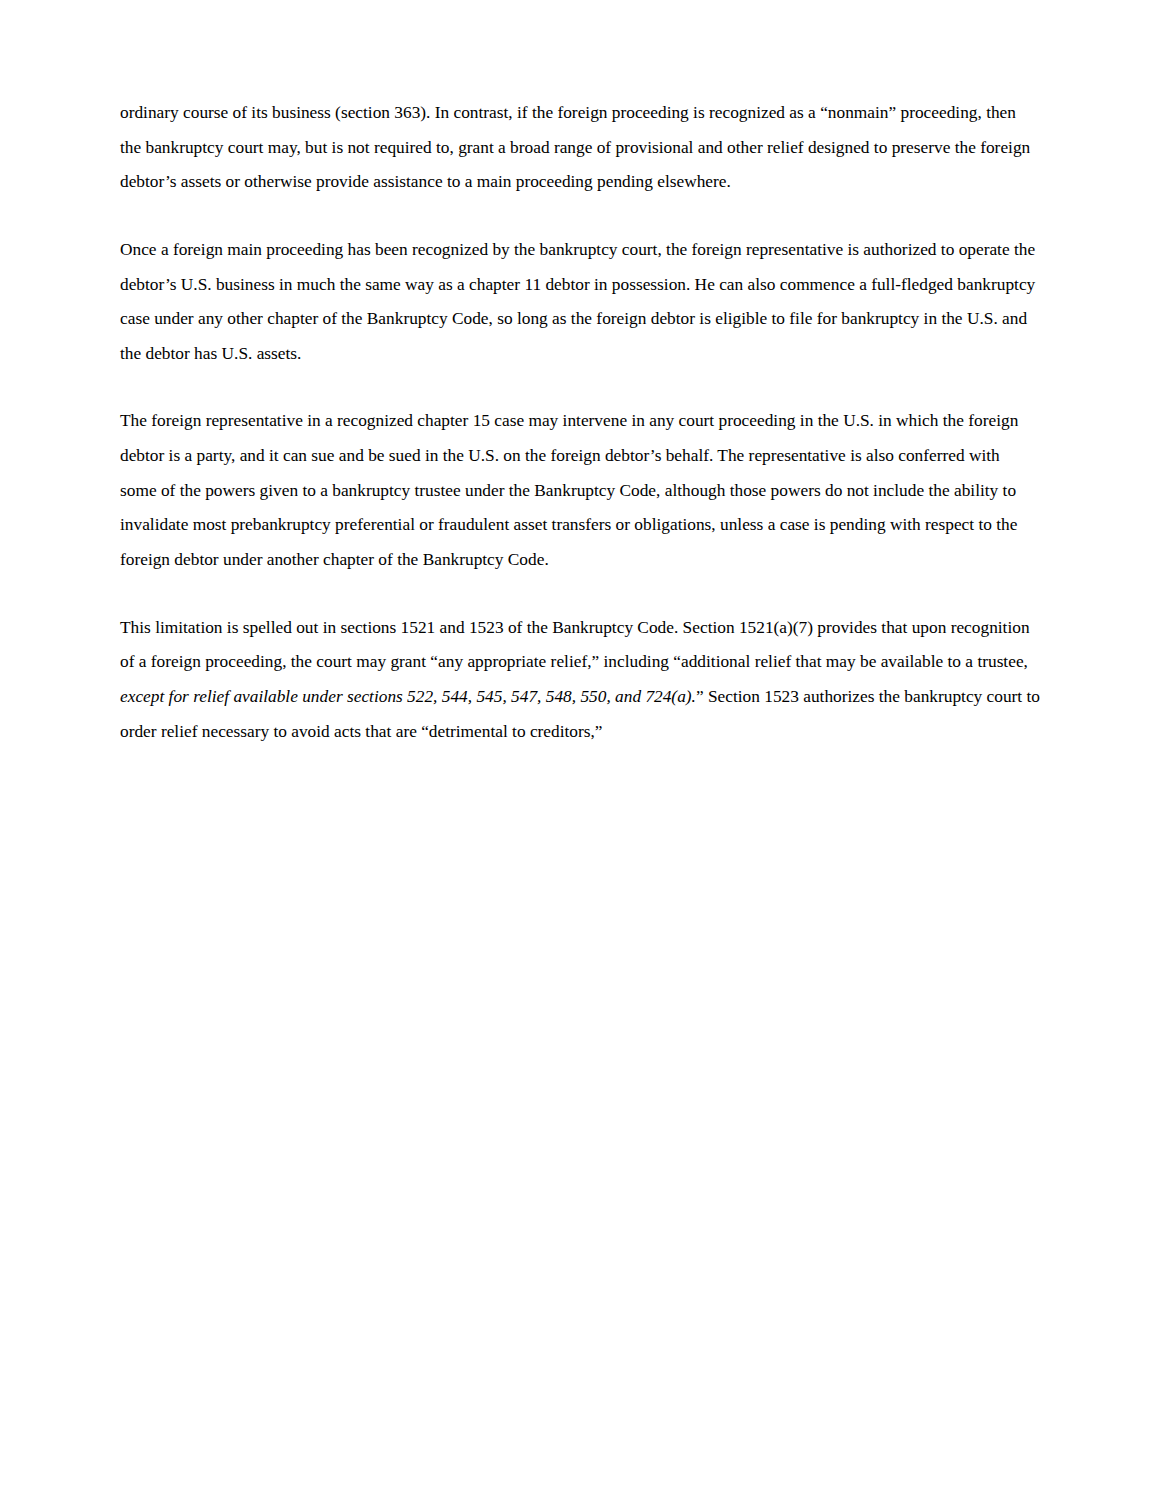ordinary course of its business (section 363). In contrast, if the foreign proceeding is recognized as a “nonmain” proceeding, then the bankruptcy court may, but is not required to, grant a broad range of provisional and other relief designed to preserve the foreign debtor’s assets or otherwise provide assistance to a main proceeding pending elsewhere.
Once a foreign main proceeding has been recognized by the bankruptcy court, the foreign representative is authorized to operate the debtor’s U.S. business in much the same way as a chapter 11 debtor in possession. He can also commence a full-fledged bankruptcy case under any other chapter of the Bankruptcy Code, so long as the foreign debtor is eligible to file for bankruptcy in the U.S. and the debtor has U.S. assets.
The foreign representative in a recognized chapter 15 case may intervene in any court proceeding in the U.S. in which the foreign debtor is a party, and it can sue and be sued in the U.S. on the foreign debtor’s behalf. The representative is also conferred with some of the powers given to a bankruptcy trustee under the Bankruptcy Code, although those powers do not include the ability to invalidate most prebankruptcy preferential or fraudulent asset transfers or obligations, unless a case is pending with respect to the foreign debtor under another chapter of the Bankruptcy Code.
This limitation is spelled out in sections 1521 and 1523 of the Bankruptcy Code. Section 1521(a)(7) provides that upon recognition of a foreign proceeding, the court may grant “any appropriate relief,” including “additional relief that may be available to a trustee, except for relief available under sections 522, 544, 545, 547, 548, 550, and 724(a).” Section 1523 authorizes the bankruptcy court to order relief necessary to avoid acts that are “detrimental to creditors,”